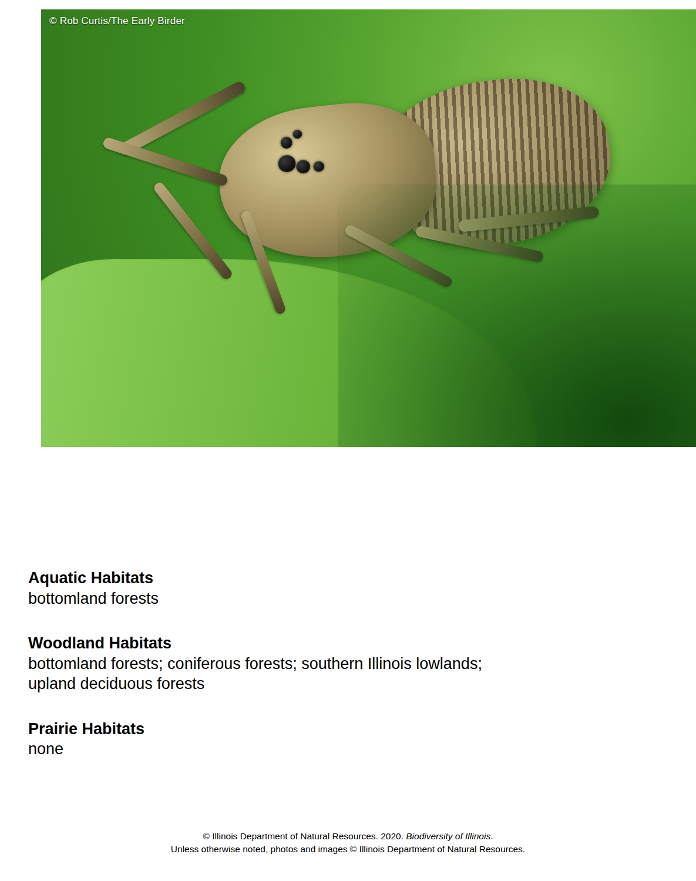© Rob Curtis/The Early Birder
Aquatic Habitats
bottomland forests
Woodland Habitats
bottomland forests; coniferous forests; southern Illinois lowlands;
upland deciduous forests
Prairie Habitats
none
© Illinois Department of Natural Resources. 2020. Biodiversity of Illinois.
Unless otherwise noted, photos and images © Illinois Department of Natural Resources.